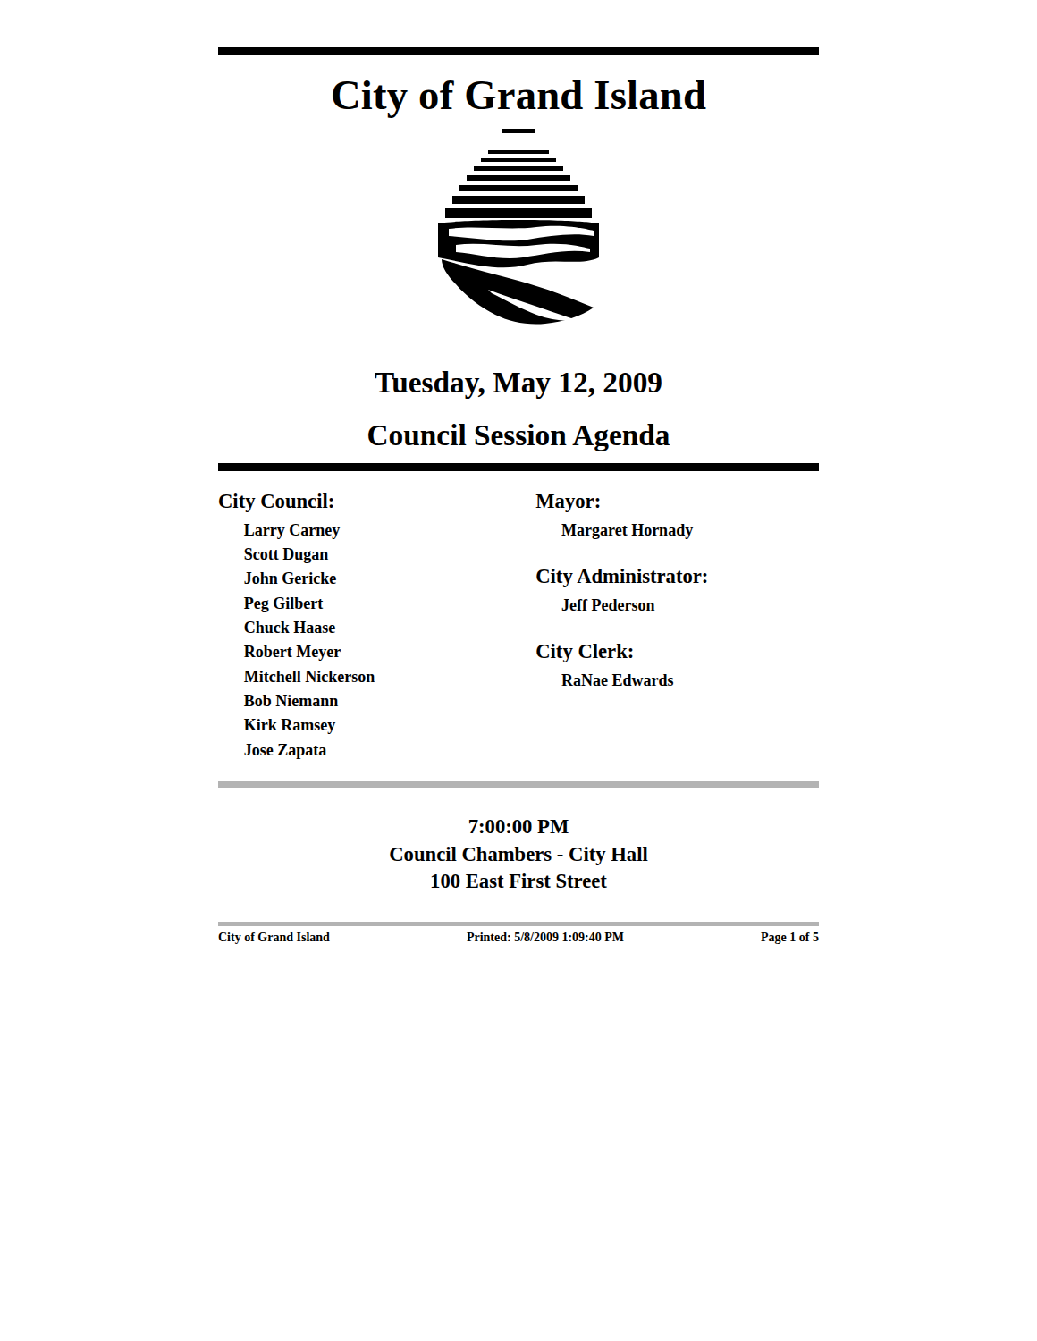City of Grand Island
Tuesday, May 12, 2009
Council Session Agenda
City Council:
Larry Carney
Scott Dugan
John Gericke
Peg Gilbert
Chuck Haase
Robert Meyer
Mitchell Nickerson
Bob Niemann
Kirk Ramsey
Jose Zapata
Mayor:
Margaret Hornady
City Administrator:
Jeff Pederson
City Clerk:
RaNae Edwards
7:00:00 PM Council Chambers - City Hall 100 East First Street
City of Grand Island Printed: 5/8/2009 1:09:40 PM Page 1 of 5